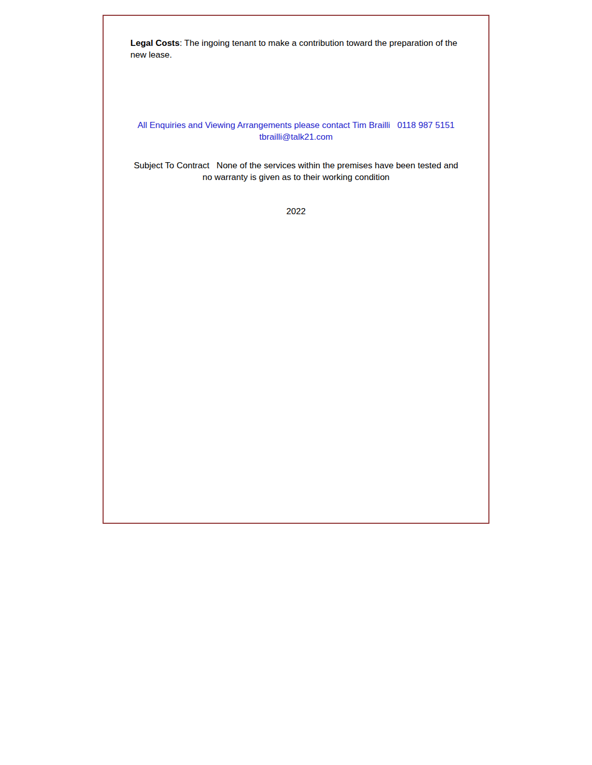Legal Costs: The ingoing tenant to make a contribution toward the preparation of the new lease.
All Enquiries and Viewing Arrangements please contact Tim Brailli 0118 987 5151 tbrailli@talk21.com
Subject To Contract None of the services within the premises have been tested and no warranty is given as to their working condition
2022